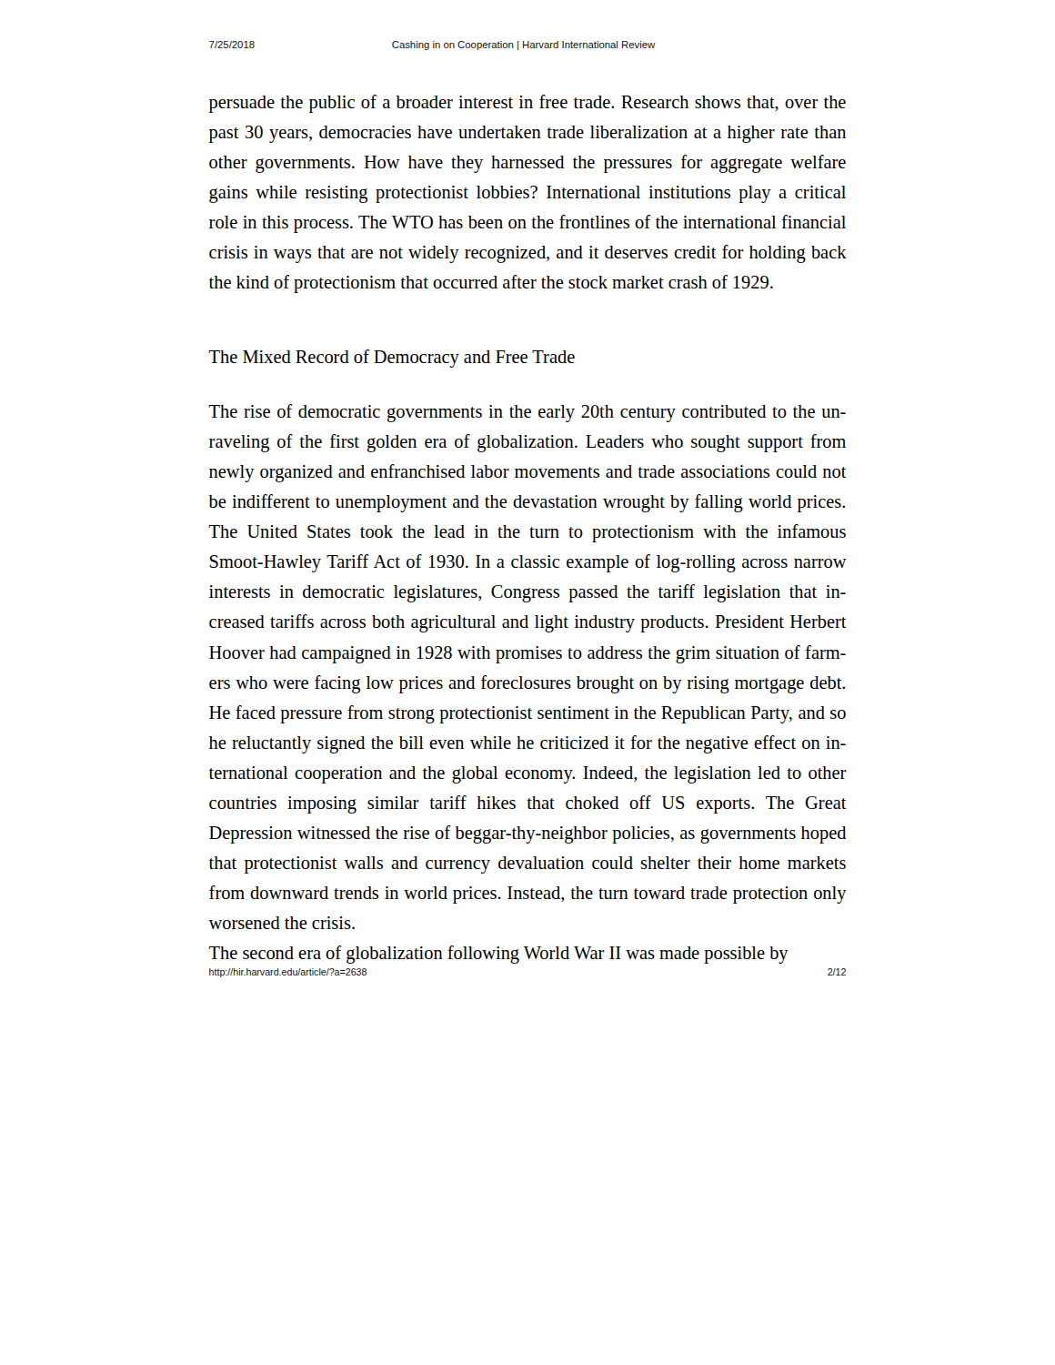7/25/2018 Cashing in on Cooperation | Harvard International Review
persuade the public of a broader interest in free trade. Research shows that, over the past 30 years, democracies have undertaken trade liberalization at a higher rate than other governments. How have they harnessed the pressures for aggregate welfare gains while resisting protectionist lobbies? International institutions play a critical role in this process. The WTO has been on the frontlines of the international financial crisis in ways that are not widely recognized, and it deserves credit for holding back the kind of protectionism that occurred after the stock market crash of 1929.
The Mixed Record of Democracy and Free Trade
The rise of democratic governments in the early 20th century contributed to the unraveling of the first golden era of globalization. Leaders who sought support from newly organized and enfranchised labor movements and trade associations could not be indifferent to unemployment and the devastation wrought by falling world prices. The United States took the lead in the turn to protectionism with the infamous Smoot-Hawley Tariff Act of 1930. In a classic example of log-rolling across narrow interests in democratic legislatures, Congress passed the tariff legislation that increased tariffs across both agricultural and light industry products. President Herbert Hoover had campaigned in 1928 with promises to address the grim situation of farmers who were facing low prices and foreclosures brought on by rising mortgage debt. He faced pressure from strong protectionist sentiment in the Republican Party, and so he reluctantly signed the bill even while he criticized it for the negative effect on international cooperation and the global economy. Indeed, the legislation led to other countries imposing similar tariff hikes that choked off US exports. The Great Depression witnessed the rise of beggar-thy-neighbor policies, as governments hoped that protectionist walls and currency devaluation could shelter their home markets from downward trends in world prices. Instead, the turn toward trade protection only worsened the crisis.
The second era of globalization following World War II was made possible by
http://hir.harvard.edu/article/?a=2638 2/12